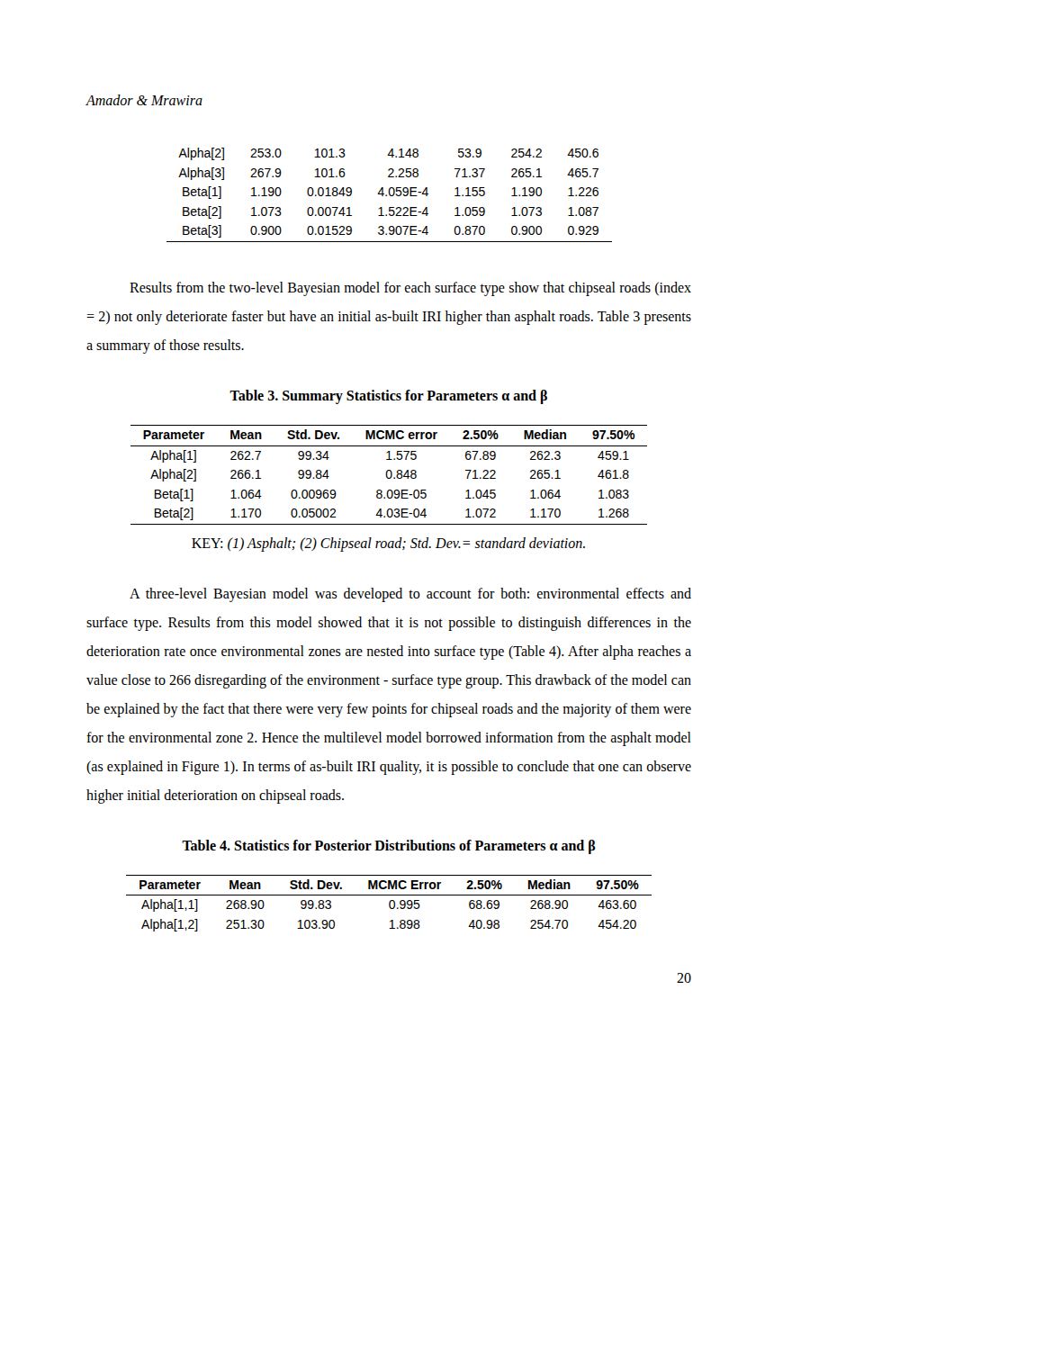Amador & Mrawira
| Alpha[2] | 253.0 | 101.3 | 4.148 | 53.9 | 254.2 | 450.6 |
| Alpha[3] | 267.9 | 101.6 | 2.258 | 71.37 | 265.1 | 465.7 |
| Beta[1] | 1.190 | 0.01849 | 4.059E-4 | 1.155 | 1.190 | 1.226 |
| Beta[2] | 1.073 | 0.00741 | 1.522E-4 | 1.059 | 1.073 | 1.087 |
| Beta[3] | 0.900 | 0.01529 | 3.907E-4 | 0.870 | 0.900 | 0.929 |
Results from the two-level Bayesian model for each surface type show that chipseal roads (index = 2) not only deteriorate faster but have an initial as-built IRI higher than asphalt roads. Table 3 presents a summary of those results.
Table 3. Summary Statistics for Parameters α and β
| Parameter | Mean | Std. Dev. | MCMC error | 2.50% | Median | 97.50% |
| --- | --- | --- | --- | --- | --- | --- |
| Alpha[1] | 262.7 | 99.34 | 1.575 | 67.89 | 262.3 | 459.1 |
| Alpha[2] | 266.1 | 99.84 | 0.848 | 71.22 | 265.1 | 461.8 |
| Beta[1] | 1.064 | 0.00969 | 8.09E-05 | 1.045 | 1.064 | 1.083 |
| Beta[2] | 1.170 | 0.05002 | 4.03E-04 | 1.072 | 1.170 | 1.268 |
KEY: (1) Asphalt; (2) Chipseal road; Std. Dev.= standard deviation.
A three-level Bayesian model was developed to account for both: environmental effects and surface type. Results from this model showed that it is not possible to distinguish differences in the deterioration rate once environmental zones are nested into surface type (Table 4). After alpha reaches a value close to 266 disregarding of the environment - surface type group. This drawback of the model can be explained by the fact that there were very few points for chipseal roads and the majority of them were for the environmental zone 2. Hence the multilevel model borrowed information from the asphalt model (as explained in Figure 1). In terms of as-built IRI quality, it is possible to conclude that one can observe higher initial deterioration on chipseal roads.
Table 4. Statistics for Posterior Distributions of Parameters α and β
| Parameter | Mean | Std. Dev. | MCMC Error | 2.50% | Median | 97.50% |
| --- | --- | --- | --- | --- | --- | --- |
| Alpha[1,1] | 268.90 | 99.83 | 0.995 | 68.69 | 268.90 | 463.60 |
| Alpha[1,2] | 251.30 | 103.90 | 1.898 | 40.98 | 254.70 | 454.20 |
20